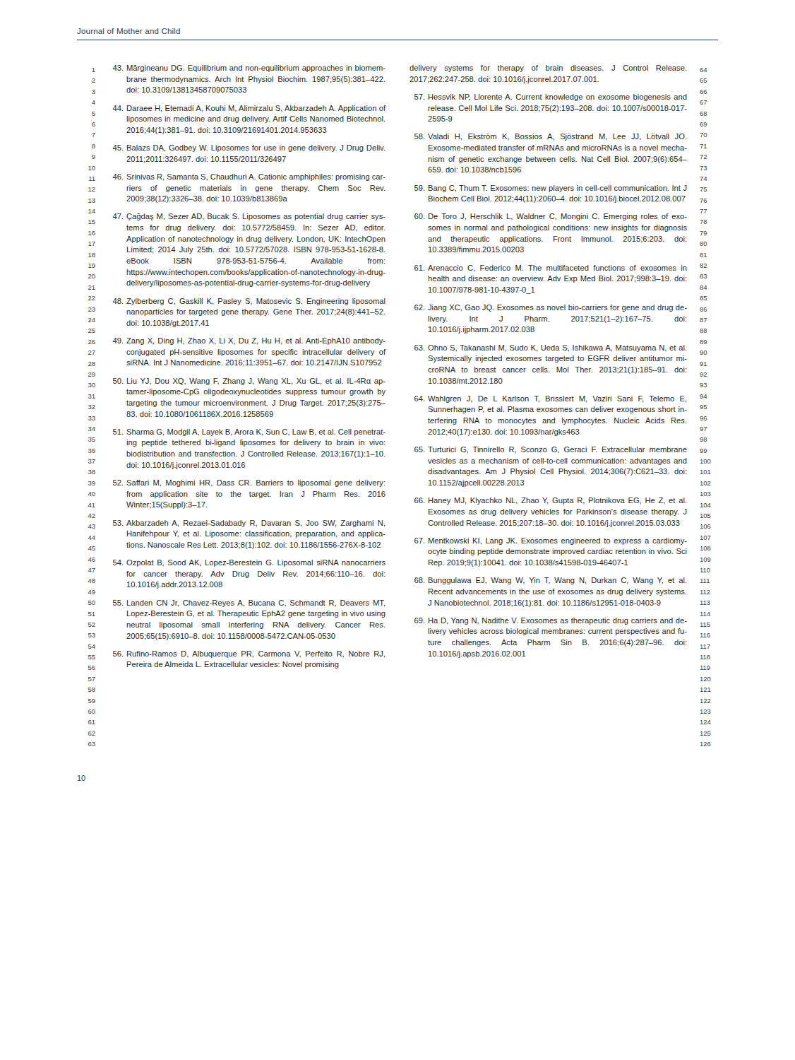Journal of Mother and Child
1
2
3
4
5
6
7
8
9
10
11
12
13
14
15
16
17
18
19
20
21
22
23
24
25
26
27
28
29
30
31
32
33
34
35
36
37
38
39
40
41
42
43
44
45
46
47
48
49
50
51
52
53
54
55
56
57
58
59
60
61
62
63
43. Mărgineanu DG. Equilibrium and non-equilibrium approaches in biomembrane thermodynamics. Arch Int Physiol Biochim. 1987;95(5):381–422. doi: 10.3109/13813458709075033
44. Daraee H, Etemadi A, Kouhi M, Alimirzalu S, Akbarzadeh A. Application of liposomes in medicine and drug delivery. Artif Cells Nanomed Biotechnol. 2016;44(1):381–91. doi: 10.3109/21691401.2014.953633
45. Balazs DA, Godbey W. Liposomes for use in gene delivery. J Drug Deliv. 2011;2011:326497. doi: 10.1155/2011/326497
46. Srinivas R, Samanta S, Chaudhuri A. Cationic amphiphiles: promising carriers of genetic materials in gene therapy. Chem Soc Rev. 2009;38(12):3326–38. doi: 10.1039/b813869a
47. Çağdaş M, Sezer AD, Bucak S. Liposomes as potential drug carrier systems for drug delivery. doi: 10.5772/58459. In: Sezer AD, editor. Application of nanotechnology in drug delivery. London, UK: IntechOpen Limited; 2014 July 25th. doi: 10.5772/57028. ISBN 978-953-51-1628-8. eBook ISBN 978-953-51-5756-4. Available from: https://www.intechopen.com/books/application-of-nanotechnology-in-drug-delivery/liposomes-as-potential-drug-carrier-systems-for-drug-delivery
48. Zylberberg C, Gaskill K, Pasley S, Matosevic S. Engineering liposomal nanoparticles for targeted gene therapy. Gene Ther. 2017;24(8):441–52. doi: 10.1038/gt.2017.41
49. Zang X, Ding H, Zhao X, Li X, Du Z, Hu H, et al. Anti-EphA10 antibody-conjugated pH-sensitive liposomes for specific intracellular delivery of siRNA. Int J Nanomedicine. 2016;11:3951–67. doi: 10.2147/IJN.S107952
50. Liu YJ, Dou XQ, Wang F, Zhang J, Wang XL, Xu GL, et al. IL-4Rα aptamer-liposome-CpG oligodeoxynucleotides suppress tumour growth by targeting the tumour microenvironment. J Drug Target. 2017;25(3):275–83. doi: 10.1080/1061186X.2016.1258569
51. Sharma G, Modgil A, Layek B, Arora K, Sun C, Law B, et al. Cell penetrating peptide tethered bi-ligand liposomes for delivery to brain in vivo: biodistribution and transfection. J Controlled Release. 2013;167(1):1–10. doi: 10.1016/j.jconrel.2013.01.016
52. Saffari M, Moghimi HR, Dass CR. Barriers to liposomal gene delivery: from application site to the target. Iran J Pharm Res. 2016 Winter;15(Suppl):3–17.
53. Akbarzadeh A, Rezaei-Sadabady R, Davaran S, Joo SW, Zarghami N, Hanifehpour Y, et al. Liposome: classification, preparation, and applications. Nanoscale Res Lett. 2013;8(1):102. doi: 10.1186/1556-276X-8-102
54. Ozpolat B, Sood AK, Lopez-Berestein G. Liposomal siRNA nanocarriers for cancer therapy. Adv Drug Deliv Rev. 2014;66:110–16. doi: 10.1016/j.addr.2013.12.008
55. Landen CN Jr, Chavez-Reyes A, Bucana C, Schmandt R, Deavers MT, Lopez-Berestein G, et al. Therapeutic EphA2 gene targeting in vivo using neutral liposomal small interfering RNA delivery. Cancer Res. 2005;65(15):6910–8. doi: 10.1158/0008-5472.CAN-05-0530
56. Rufino-Ramos D, Albuquerque PR, Carmona V, Perfeito R, Nobre RJ, Pereira de Almeida L. Extracellular vesicles: Novel promising
delivery systems for therapy of brain diseases. J Control Release. 2017;262:247-258. doi: 10.1016/j.jconrel.2017.07.001.
57. Hessvik NP, Llorente A. Current knowledge on exosome biogenesis and release. Cell Mol Life Sci. 2018;75(2):193–208. doi: 10.1007/s00018-017-2595-9
58. Valadi H, Ekström K, Bossios A, Sjöstrand M, Lee JJ, Lötvall JO. Exosome-mediated transfer of mRNAs and microRNAs is a novel mechanism of genetic exchange between cells. Nat Cell Biol. 2007;9(6):654–659. doi: 10.1038/ncb1596
59. Bang C, Thum T. Exosomes: new players in cell-cell communication. Int J Biochem Cell Biol. 2012;44(11):2060–4. doi: 10.1016/j.biocel.2012.08.007
60. De Toro J, Herschlik L, Waldner C, Mongini C. Emerging roles of exosomes in normal and pathological conditions: new insights for diagnosis and therapeutic applications. Front Immunol. 2015;6:203. doi: 10.3389/fimmu.2015.00203
61. Arenaccio C, Federico M. The multifaceted functions of exosomes in health and disease: an overview. Adv Exp Med Biol. 2017;998:3–19. doi: 10.1007/978-981-10-4397-0_1
62. Jiang XC, Gao JQ. Exosomes as novel bio-carriers for gene and drug delivery. Int J Pharm. 2017;521(1–2):167–75. doi: 10.1016/j.ijpharm.2017.02.038
63. Ohno S, Takanashi M, Sudo K, Ueda S, Ishikawa A, Matsuyama N, et al. Systemically injected exosomes targeted to EGFR deliver antitumor microRNA to breast cancer cells. Mol Ther. 2013;21(1):185–91. doi: 10.1038/mt.2012.180
64. Wahlgren J, De L Karlson T, Brisslert M, Vaziri Sani F, Telemo E, Sunnerhagen P, et al. Plasma exosomes can deliver exogenous short interfering RNA to monocytes and lymphocytes. Nucleic Acids Res. 2012;40(17):e130. doi: 10.1093/nar/gks463
65. Turturici G, Tinnirello R, Sconzo G, Geraci F. Extracellular membrane vesicles as a mechanism of cell-to-cell communication: advantages and disadvantages. Am J Physiol Cell Physiol. 2014;306(7):C621–33. doi: 10.1152/ajpcell.00228.2013
66. Haney MJ, Klyachko NL, Zhao Y, Gupta R, Plotnikova EG, He Z, et al. Exosomes as drug delivery vehicles for Parkinson's disease therapy. J Controlled Release. 2015;207:18–30. doi: 10.1016/j.jconrel.2015.03.033
67. Mentkowski KI, Lang JK. Exosomes engineered to express a cardiomyocyte binding peptide demonstrate improved cardiac retention in vivo. Sci Rep. 2019;9(1):10041. doi: 10.1038/s41598-019-46407-1
68. Bunggulawa EJ, Wang W, Yin T, Wang N, Durkan C, Wang Y, et al. Recent advancements in the use of exosomes as drug delivery systems. J Nanobiotechnol. 2018;16(1):81. doi: 10.1186/s12951-018-0403-9
69. Ha D, Yang N, Nadithe V. Exosomes as therapeutic drug carriers and delivery vehicles across biological membranes: current perspectives and future challenges. Acta Pharm Sin B. 2016;6(4):287–96. doi: 10.1016/j.apsb.2016.02.001
64
65
66
67
68
69
70
71
72
73
74
75
76
77
78
79
80
81
82
83
84
85
86
87
88
89
90
91
92
93
94
95
96
97
98
99
100
101
102
103
104
105
106
107
108
109
110
111
112
113
114
115
116
117
118
119
120
121
122
123
124
125
126
10